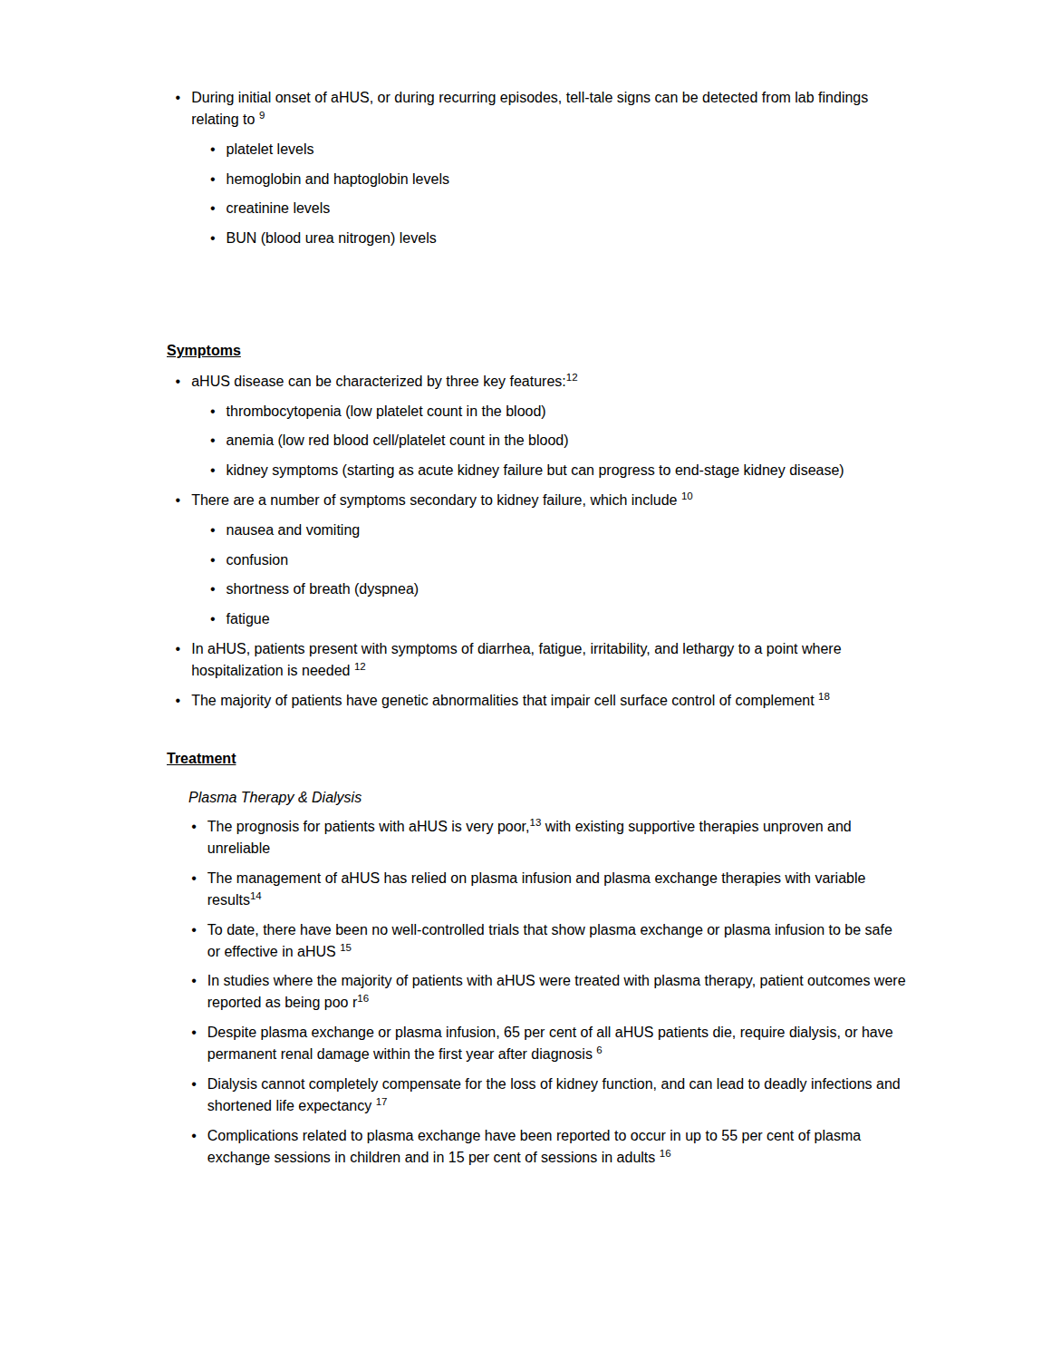During initial onset of aHUS, or during recurring episodes, tell-tale signs can be detected from lab findings relating to 9
platelet levels
hemoglobin and haptoglobin levels
creatinine levels
BUN (blood urea nitrogen) levels
Symptoms
aHUS disease can be characterized by three key features:12
thrombocytopenia (low platelet count in the blood)
anemia (low red blood cell/platelet count in the blood)
kidney symptoms (starting as acute kidney failure but can progress to end-stage kidney disease)
There are a number of symptoms secondary to kidney failure, which include 10
nausea and vomiting
confusion
shortness of breath (dyspnea)
fatigue
In aHUS, patients present with symptoms of diarrhea, fatigue, irritability, and lethargy to a point where hospitalization is needed 12
The majority of patients have genetic abnormalities that impair cell surface control of complement 18
Treatment
Plasma Therapy & Dialysis
The prognosis for patients with aHUS is very poor,13 with existing supportive therapies unproven and unreliable
The management of aHUS has relied on plasma infusion and plasma exchange therapies with variable results14
To date, there have been no well-controlled trials that show plasma exchange or plasma infusion to be safe or effective in aHUS 15
In studies where the majority of patients with aHUS were treated with plasma therapy, patient outcomes were reported as being poo r16
Despite plasma exchange or plasma infusion, 65 per cent of all aHUS patients die, require dialysis, or have permanent renal damage within the first year after diagnosis 6
Dialysis cannot completely compensate for the loss of kidney function, and can lead to deadly infections and shortened life expectancy 17
Complications related to plasma exchange have been reported to occur in up to 55 per cent of plasma exchange sessions in children and in 15 per cent of sessions in adults 16